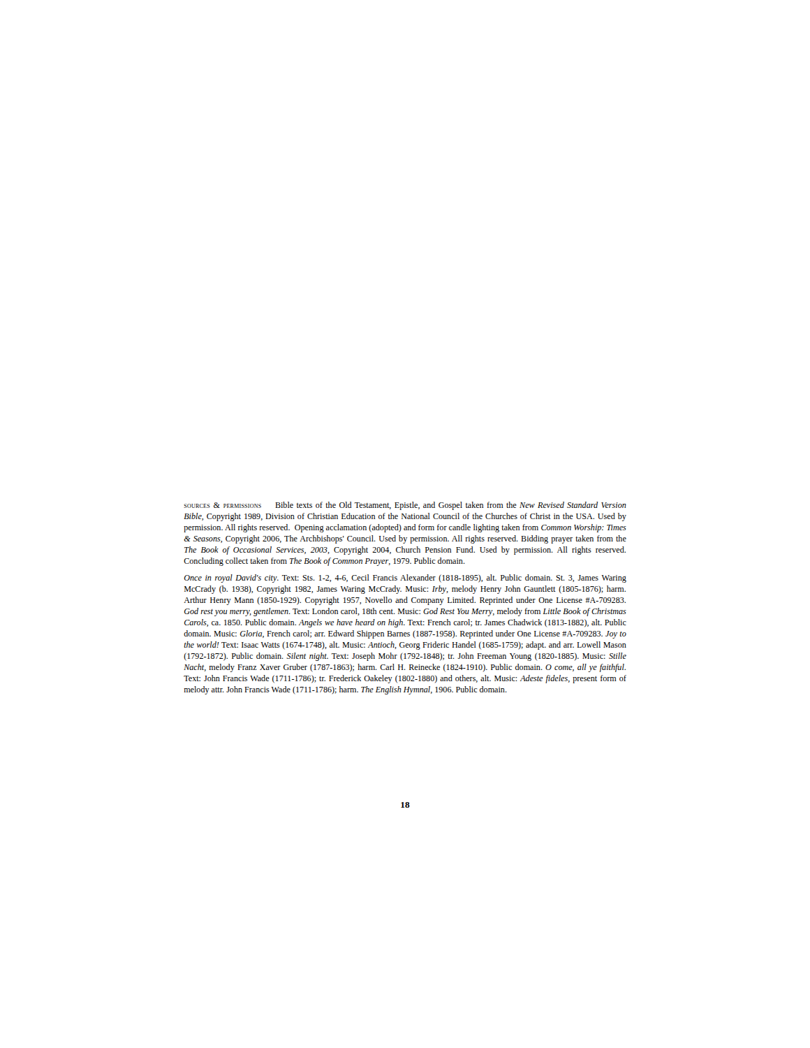sources & permissions Bible texts of the Old Testament, Epistle, and Gospel taken from the New Revised Standard Version Bible, Copyright 1989, Division of Christian Education of the National Council of the Churches of Christ in the USA. Used by permission. All rights reserved. Opening acclamation (adopted) and form for candle lighting taken from Common Worship: Times & Seasons, Copyright 2006, The Archbishops' Council. Used by permission. All rights reserved. Bidding prayer taken from the The Book of Occasional Services, 2003, Copyright 2004, Church Pension Fund. Used by permission. All rights reserved. Concluding collect taken from The Book of Common Prayer, 1979. Public domain.
Once in royal David's city. Text: Sts. 1-2, 4-6, Cecil Francis Alexander (1818-1895), alt. Public domain. St. 3, James Waring McCrady (b. 1938), Copyright 1982, James Waring McCrady. Music: Irby, melody Henry John Gauntlett (1805-1876); harm. Arthur Henry Mann (1850-1929). Copyright 1957, Novello and Company Limited. Reprinted under One License #A-709283. God rest you merry, gentlemen. Text: London carol, 18th cent. Music: God Rest You Merry, melody from Little Book of Christmas Carols, ca. 1850. Public domain. Angels we have heard on high. Text: French carol; tr. James Chadwick (1813-1882), alt. Public domain. Music: Gloria, French carol; arr. Edward Shippen Barnes (1887-1958). Reprinted under One License #A-709283. Joy to the world! Text: Isaac Watts (1674-1748), alt. Music: Antioch, Georg Frideric Handel (1685-1759); adapt. and arr. Lowell Mason (1792-1872). Public domain. Silent night. Text: Joseph Mohr (1792-1848); tr. John Freeman Young (1820-1885). Music: Stille Nacht, melody Franz Xaver Gruber (1787-1863); harm. Carl H. Reinecke (1824-1910). Public domain. O come, all ye faithful. Text: John Francis Wade (1711-1786); tr. Frederick Oakeley (1802-1880) and others, alt. Music: Adeste fideles, present form of melody attr. John Francis Wade (1711-1786); harm. The English Hymnal, 1906. Public domain.
18